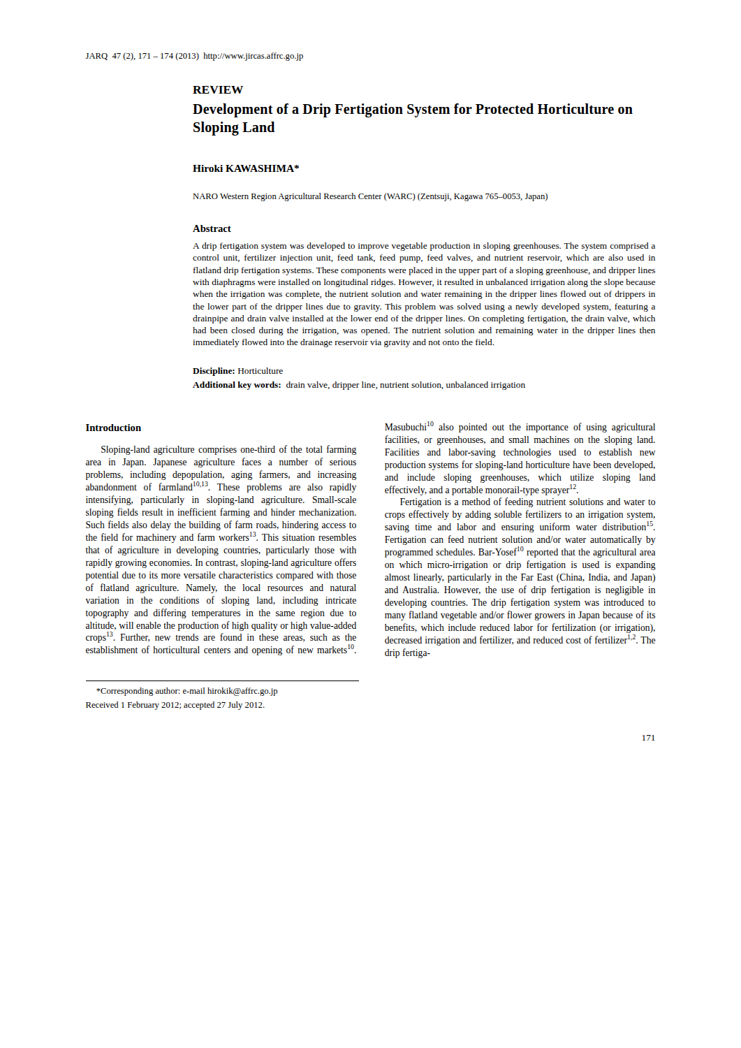JARQ 47 (2), 171 – 174 (2013) http://www.jircas.affrc.go.jp
REVIEW
Development of a Drip Fertigation System for Protected Horticulture on Sloping Land
Hiroki KAWASHIMA*
NARO Western Region Agricultural Research Center (WARC) (Zentsuji, Kagawa 765–0053, Japan)
Abstract
A drip fertigation system was developed to improve vegetable production in sloping greenhouses. The system comprised a control unit, fertilizer injection unit, feed tank, feed pump, feed valves, and nutrient reservoir, which are also used in flatland drip fertigation systems. These components were placed in the upper part of a sloping greenhouse, and dripper lines with diaphragms were installed on longitudinal ridges. However, it resulted in unbalanced irrigation along the slope because when the irrigation was complete, the nutrient solution and water remaining in the dripper lines flowed out of drippers in the lower part of the dripper lines due to gravity. This problem was solved using a newly developed system, featuring a drainpipe and drain valve installed at the lower end of the dripper lines. On completing fertigation, the drain valve, which had been closed during the irrigation, was opened. The nutrient solution and remaining water in the dripper lines then immediately flowed into the drainage reservoir via gravity and not onto the field.
Discipline: Horticulture
Additional key words: drain valve, dripper line, nutrient solution, unbalanced irrigation
Introduction
Sloping-land agriculture comprises one-third of the total farming area in Japan. Japanese agriculture faces a number of serious problems, including depopulation, aging farmers, and increasing abandonment of farmland10,13. These problems are also rapidly intensifying, particularly in sloping-land agriculture. Small-scale sloping fields result in inefficient farming and hinder mechanization. Such fields also delay the building of farm roads, hindering access to the field for machinery and farm workers13. This situation resembles that of agriculture in developing countries, particularly those with rapidly growing economies. In contrast, sloping-land agriculture offers potential due to its more versatile characteristics compared with those of flatland agriculture. Namely, the local resources and natural variation in the conditions of sloping land, including intricate topography and differing temperatures in the same region due to altitude, will enable the production of high quality or high value-added crops13. Further, new trends are found in these areas, such as the establishment of horticultural centers and opening of new markets10. Masubuchi10 also pointed out the importance of using agricultural facilities, or greenhouses, and small machines on the sloping land. Facilities and labor-saving technologies used to establish new production systems for sloping-land horticulture have been developed, and include sloping greenhouses, which utilize sloping land effectively, and a portable monorail-type sprayer12.
Fertigation is a method of feeding nutrient solutions and water to crops effectively by adding soluble fertilizers to an irrigation system, saving time and labor and ensuring uniform water distribution15. Fertigation can feed nutrient solution and/or water automatically by programmed schedules. Bar-Yosef10 reported that the agricultural area on which micro-irrigation or drip fertigation is used is expanding almost linearly, particularly in the Far East (China, India, and Japan) and Australia. However, the use of drip fertigation is negligible in developing countries. The drip fertigation system was introduced to many flatland vegetable and/or flower growers in Japan because of its benefits, which include reduced labor for fertilization (or irrigation), decreased irrigation and fertilizer, and reduced cost of fertilizer1,2. The drip fertiga-
*Corresponding author: e-mail hirokik@affrc.go.jp
Received 1 February 2012; accepted 27 July 2012.
171